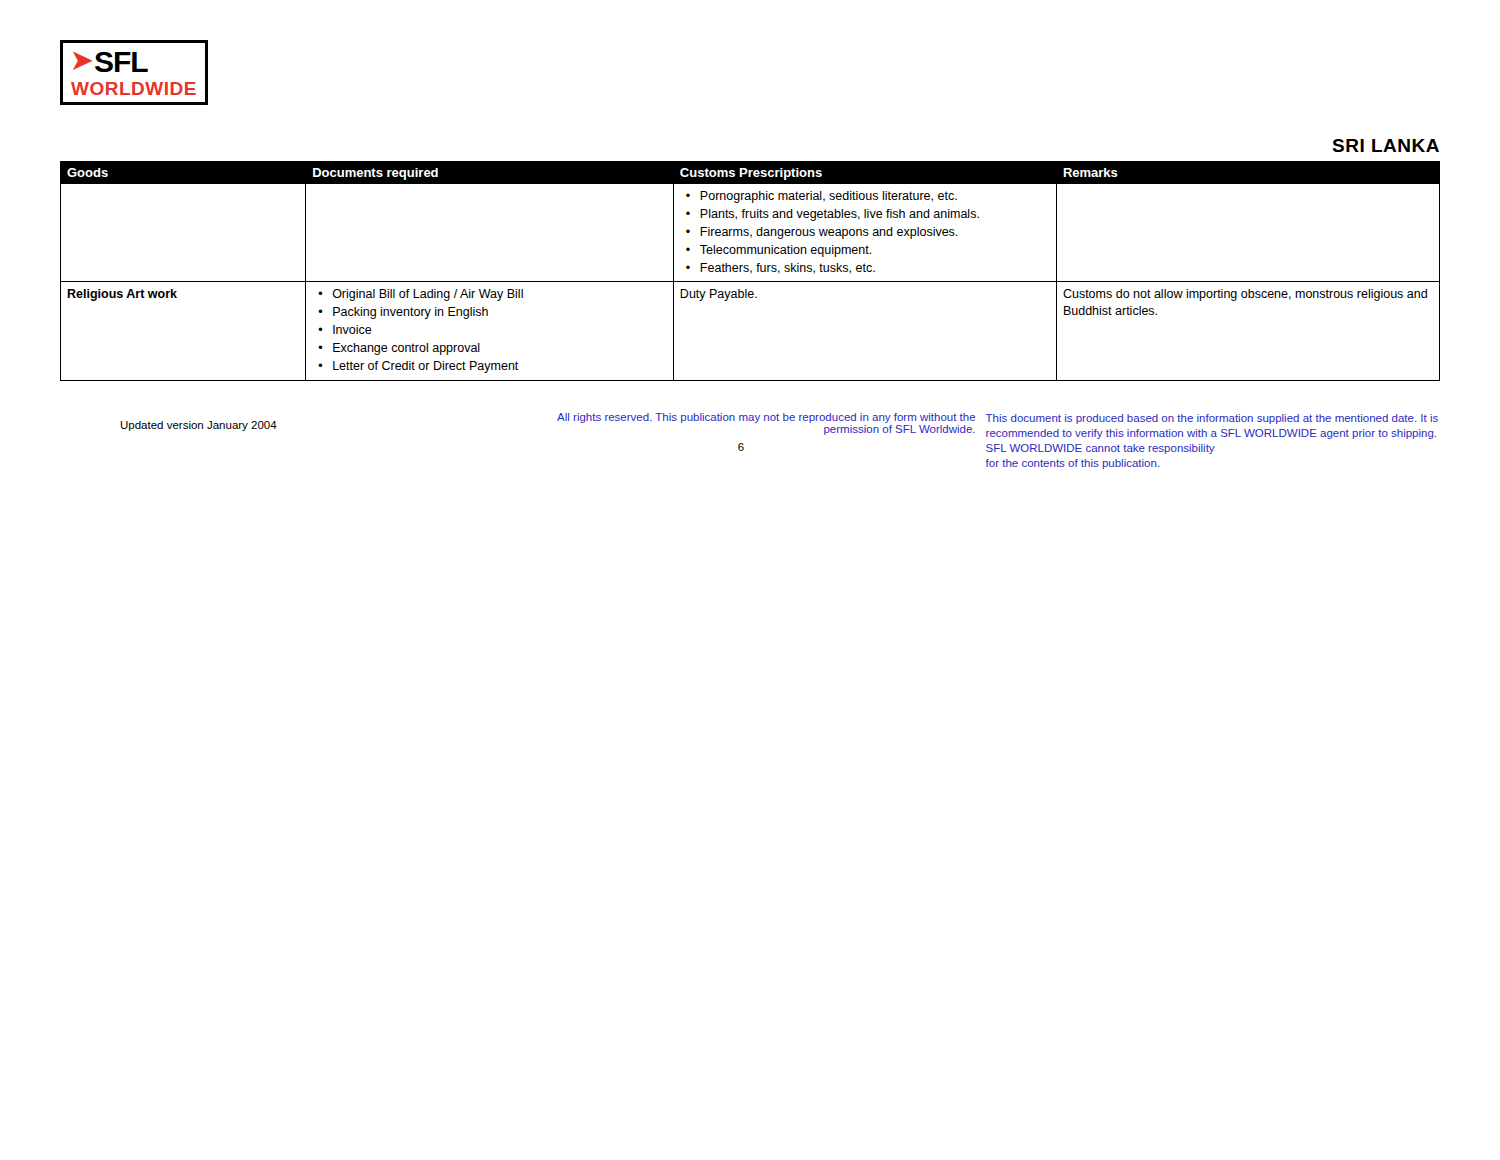➤SFL
WORLDWIDE
SRI LANKA
| Goods | Documents required | Customs Prescriptions | Remarks |
| --- | --- | --- | --- |
| | | Pornographic material, seditious literature, etc. Plants, fruits and vegetables, live fish and animals. Firearms, dangerous weapons and explosives. Telecommunication equipment. Feathers, furs, skins, tusks, etc. | |
| Religious Art work | Original Bill of Lading / Air Way Bill Packing inventory in English Invoice Exchange control approval Letter of Credit or Direct Payment | Duty Payable. | Customs do not allow importing obscene, monstrous religious and Buddhist articles. |
Updated version January 2004
All rights reserved. This publication may not be reproduced in any form without the permission of SFL Worldwide.
6
This document is produced based on the information supplied at the mentioned date. It is recommended to verify this information with a SFL WORLDWIDE agent prior to shipping.
SFL WORLDWIDE cannot take responsibility
for the contents of this publication.